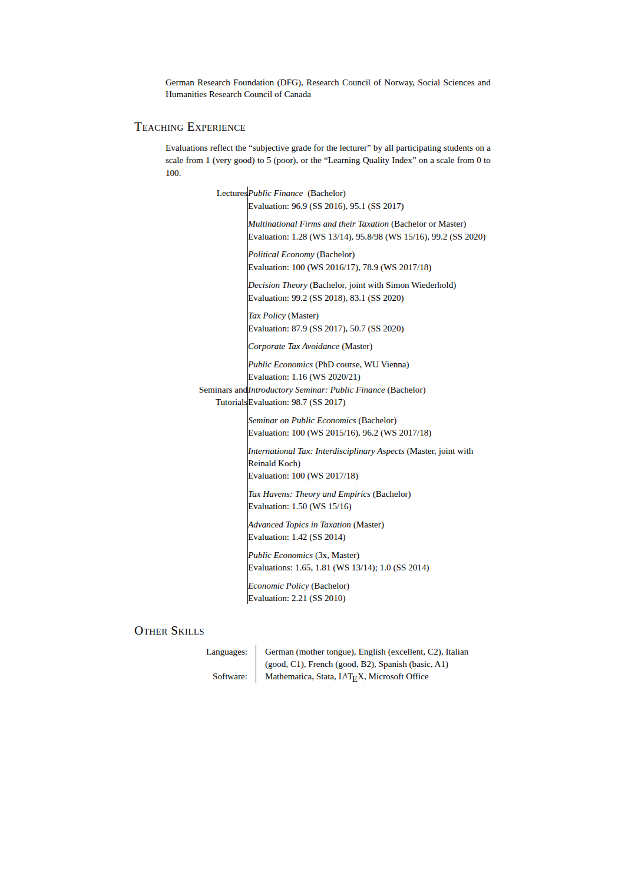German Research Foundation (DFG), Research Council of Norway, Social Sciences and Humanities Research Council of Canada
Teaching Experience
Evaluations reflect the “subjective grade for the lecturer” by all participating students on a scale from 1 (very good) to 5 (poor), or the “Learning Quality Index” on a scale from 0 to 100.
| Lectures | Public Finance (Bachelor) Evaluation: 96.9 (SS 2016), 95.1 (SS 2017) Multinational Firms and their Taxation (Bachelor or Master) Evaluation: 1.28 (WS 13/14), 95.8/98 (WS 15/16), 99.2 (SS 2020) Political Economy (Bachelor) Evaluation: 100 (WS 2016/17), 78.9 (WS 2017/18) Decision Theory (Bachelor, joint with Simon Wiederhold) Evaluation: 99.2 (SS 2018), 83.1 (SS 2020) Tax Policy (Master) Evaluation: 87.9 (SS 2017), 50.7 (SS 2020) Corporate Tax Avoidance (Master) Public Economics (PhD course, WU Vienna) Evaluation: 1.16 (WS 2020/21) |
| Seminars and Tutorials | Introductory Seminar: Public Finance (Bachelor) Evaluation: 98.7 (SS 2017) Seminar on Public Economics (Bachelor) Evaluation: 100 (WS 2015/16), 96.2 (WS 2017/18) International Tax: Interdisciplinary Aspects (Master, joint with Reinald Koch) Evaluation: 100 (WS 2017/18) Tax Havens: Theory and Empirics (Bachelor) Evaluation: 1.50 (WS 15/16) Advanced Topics in Taxation (Master) Evaluation: 1.42 (SS 2014) Public Economics (3x, Master) Evaluations: 1.65, 1.81 (WS 13/14); 1.0 (SS 2014) Economic Policy (Bachelor) Evaluation: 2.21 (SS 2010) |
Other Skills
| Languages: | German (mother tongue), English (excellent, C2), Italian (good, C1), French (good, B2), Spanish (basic, A1) |
| Software: | Mathematica, Stata, L A T E X , Microsoft Office |